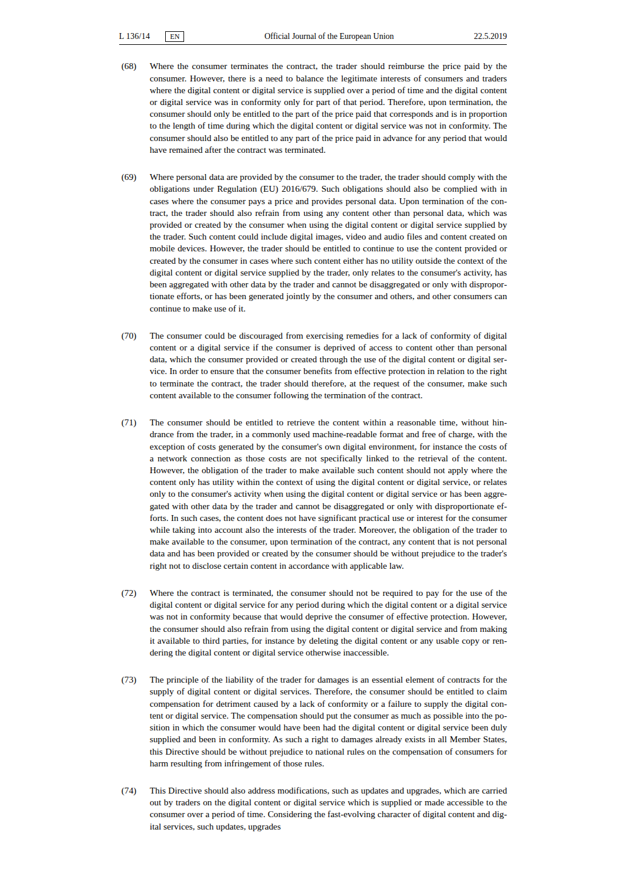L 136/14 EN
Official Journal of the European Union
22.5.2019
(68)
Where the consumer terminates the contract, the trader should reimburse the price paid by the consumer. However, there is a need to balance the legitimate interests of consumers and traders where the digital content or digital service is supplied over a period of time and the digital content or digital service was in conformity only for part of that period. Therefore, upon termination, the consumer should only be entitled to the part of the price paid that corresponds and is in proportion to the length of time during which the digital content or digital service was not in conformity. The consumer should also be entitled to any part of the price paid in advance for any period that would have remained after the contract was terminated.
(69)
Where personal data are provided by the consumer to the trader, the trader should comply with the obligations under Regulation (EU) 2016/679. Such obligations should also be complied with in cases where the consumer pays a price and provides personal data. Upon termination of the contract, the trader should also refrain from using any content other than personal data, which was provided or created by the consumer when using the digital content or digital service supplied by the trader. Such content could include digital images, video and audio files and content created on mobile devices. However, the trader should be entitled to continue to use the content provided or created by the consumer in cases where such content either has no utility outside the context of the digital content or digital service supplied by the trader, only relates to the consumer's activity, has been aggregated with other data by the trader and cannot be disaggregated or only with disproportionate efforts, or has been generated jointly by the consumer and others, and other consumers can continue to make use of it.
(70)
The consumer could be discouraged from exercising remedies for a lack of conformity of digital content or a digital service if the consumer is deprived of access to content other than personal data, which the consumer provided or created through the use of the digital content or digital service. In order to ensure that the consumer benefits from effective protection in relation to the right to terminate the contract, the trader should therefore, at the request of the consumer, make such content available to the consumer following the termination of the contract.
(71)
The consumer should be entitled to retrieve the content within a reasonable time, without hindrance from the trader, in a commonly used machine-readable format and free of charge, with the exception of costs generated by the consumer's own digital environment, for instance the costs of a network connection as those costs are not specifically linked to the retrieval of the content. However, the obligation of the trader to make available such content should not apply where the content only has utility within the context of using the digital content or digital service, or relates only to the consumer's activity when using the digital content or digital service or has been aggregated with other data by the trader and cannot be disaggregated or only with disproportionate efforts. In such cases, the content does not have significant practical use or interest for the consumer while taking into account also the interests of the trader. Moreover, the obligation of the trader to make available to the consumer, upon termination of the contract, any content that is not personal data and has been provided or created by the consumer should be without prejudice to the trader's right not to disclose certain content in accordance with applicable law.
(72)
Where the contract is terminated, the consumer should not be required to pay for the use of the digital content or digital service for any period during which the digital content or a digital service was not in conformity because that would deprive the consumer of effective protection. However, the consumer should also refrain from using the digital content or digital service and from making it available to third parties, for instance by deleting the digital content or any usable copy or rendering the digital content or digital service otherwise inaccessible.
(73)
The principle of the liability of the trader for damages is an essential element of contracts for the supply of digital content or digital services. Therefore, the consumer should be entitled to claim compensation for detriment caused by a lack of conformity or a failure to supply the digital content or digital service. The compensation should put the consumer as much as possible into the position in which the consumer would have been had the digital content or digital service been duly supplied and been in conformity. As such a right to damages already exists in all Member States, this Directive should be without prejudice to national rules on the compensation of consumers for harm resulting from infringement of those rules.
(74)
This Directive should also address modifications, such as updates and upgrades, which are carried out by traders on the digital content or digital service which is supplied or made accessible to the consumer over a period of time. Considering the fast-evolving character of digital content and digital services, such updates, upgrades